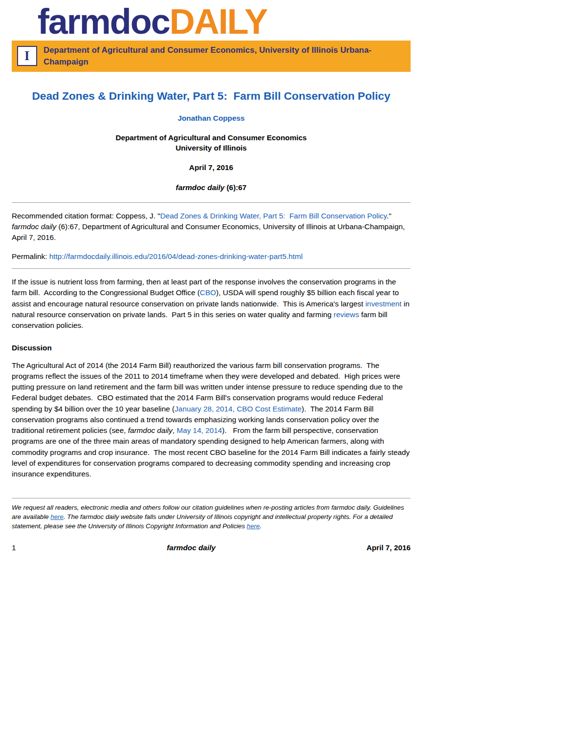farmdoc DAILY
I
Department of Agricultural and Consumer Economics, University of Illinois Urbana-Champaign
Dead Zones & Drinking Water, Part 5: Farm Bill Conservation Policy
Jonathan Coppess
Department of Agricultural and Consumer Economics
University of Illinois
April 7, 2016
farmdoc daily (6):67
Recommended citation format: Coppess, J. "Dead Zones & Drinking Water, Part 5: Farm Bill Conservation Policy." farmdoc daily (6):67, Department of Agricultural and Consumer Economics, University of Illinois at Urbana-Champaign, April 7, 2016.
Permalink: http://farmdocdaily.illinois.edu/2016/04/dead-zones-drinking-water-part5.html
If the issue is nutrient loss from farming, then at least part of the response involves the conservation programs in the farm bill. According to the Congressional Budget Office (CBO), USDA will spend roughly $5 billion each fiscal year to assist and encourage natural resource conservation on private lands nationwide. This is America's largest investment in natural resource conservation on private lands. Part 5 in this series on water quality and farming reviews farm bill conservation policies.
Discussion
The Agricultural Act of 2014 (the 2014 Farm Bill) reauthorized the various farm bill conservation programs. The programs reflect the issues of the 2011 to 2014 timeframe when they were developed and debated. High prices were putting pressure on land retirement and the farm bill was written under intense pressure to reduce spending due to the Federal budget debates. CBO estimated that the 2014 Farm Bill's conservation programs would reduce Federal spending by $4 billion over the 10 year baseline (January 28, 2014, CBO Cost Estimate). The 2014 Farm Bill conservation programs also continued a trend towards emphasizing working lands conservation policy over the traditional retirement policies (see, farmdoc daily, May 14, 2014). From the farm bill perspective, conservation programs are one of the three main areas of mandatory spending designed to help American farmers, along with commodity programs and crop insurance. The most recent CBO baseline for the 2014 Farm Bill indicates a fairly steady level of expenditures for conservation programs compared to decreasing commodity spending and increasing crop insurance expenditures.
We request all readers, electronic media and others follow our citation guidelines when re-posting articles from farmdoc daily. Guidelines are available here. The farmdoc daily website falls under University of Illinois copyright and intellectual property rights. For a detailed statement, please see the University of Illinois Copyright Information and Policies here.
1
farmdoc daily
April 7, 2016